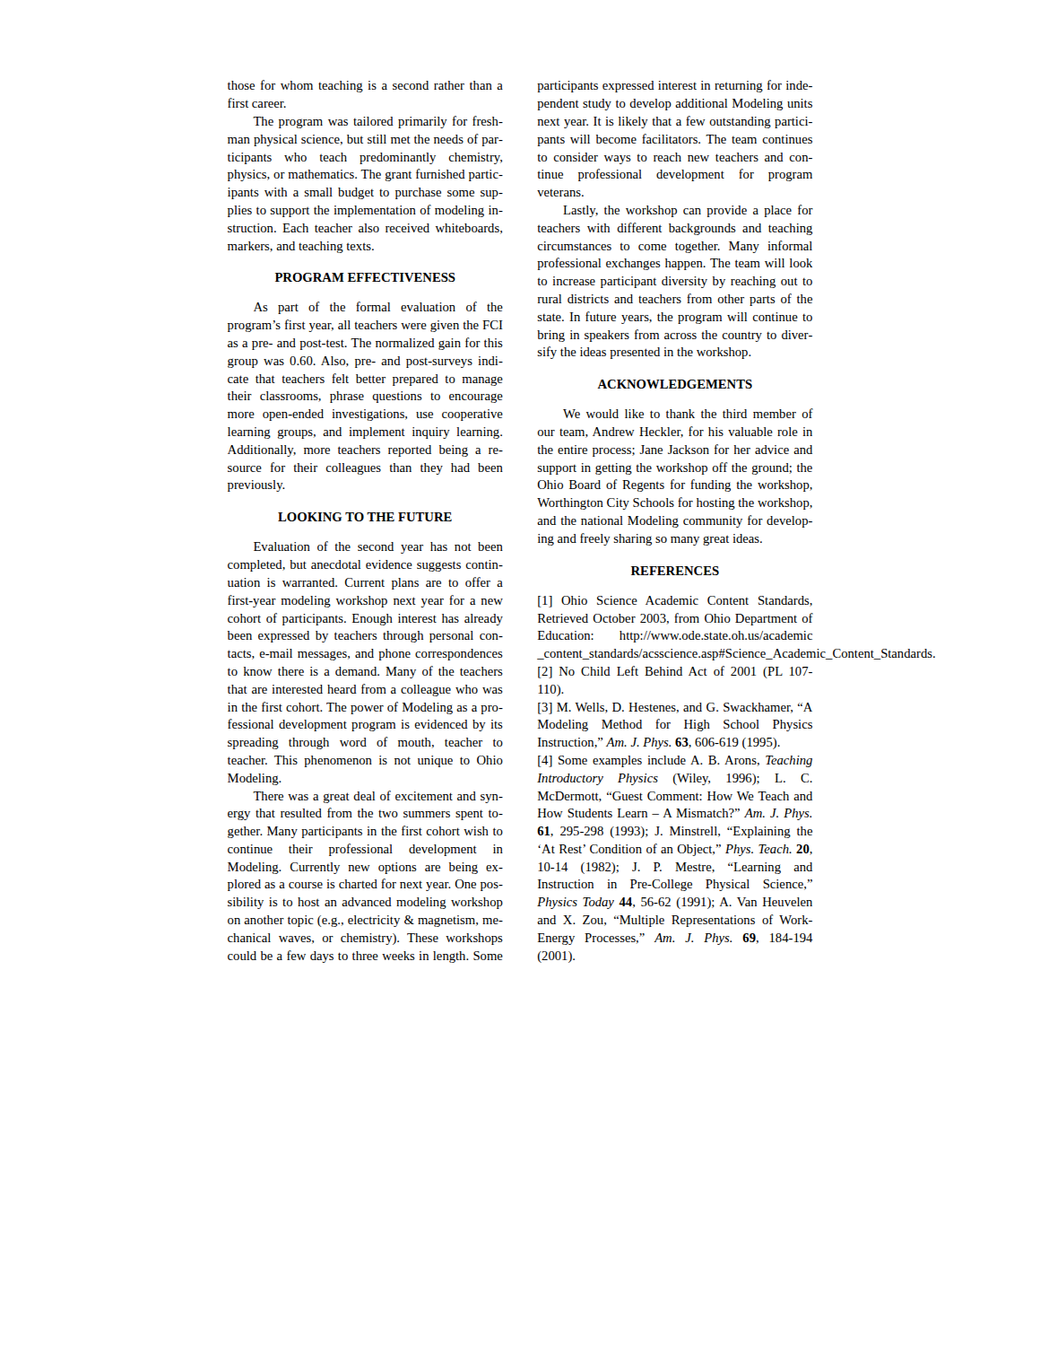those for whom teaching is a second rather than a first career.
The program was tailored primarily for freshman physical science, but still met the needs of participants who teach predominantly chemistry, physics, or mathematics. The grant furnished participants with a small budget to purchase some supplies to support the implementation of modeling instruction. Each teacher also received whiteboards, markers, and teaching texts.
Program Effectiveness
As part of the formal evaluation of the program’s first year, all teachers were given the FCI as a pre- and post-test. The normalized gain for this group was 0.60. Also, pre- and post-surveys indicate that teachers felt better prepared to manage their classrooms, phrase questions to encourage more open-ended investigations, use cooperative learning groups, and implement inquiry learning. Additionally, more teachers reported being a resource for their colleagues than they had been previously.
Looking to the Future
Evaluation of the second year has not been completed, but anecdotal evidence suggests continuation is warranted. Current plans are to offer a first-year modeling workshop next year for a new cohort of participants. Enough interest has already been expressed by teachers through personal contacts, e-mail messages, and phone correspondences to know there is a demand. Many of the teachers that are interested heard from a colleague who was in the first cohort. The power of Modeling as a professional development program is evidenced by its spreading through word of mouth, teacher to teacher. This phenomenon is not unique to Ohio Modeling.
There was a great deal of excitement and synergy that resulted from the two summers spent together. Many participants in the first cohort wish to continue their professional development in Modeling. Currently new options are being explored as a course is charted for next year. One possibility is to host an advanced modeling workshop on another topic (e.g., electricity & magnetism, mechanical waves, or chemistry). These workshops could be a few days to three weeks in length. Some participants expressed interest in returning for independent study to develop additional Modeling units next year. It is likely that a few outstanding participants will become facilitators. The team continues to consider ways to reach new teachers and continue professional development for program veterans.
Lastly, the workshop can provide a place for teachers with different backgrounds and teaching circumstances to come together. Many informal professional exchanges happen. The team will look to increase participant diversity by reaching out to rural districts and teachers from other parts of the state. In future years, the program will continue to bring in speakers from across the country to diversify the ideas presented in the workshop.
Acknowledgements
We would like to thank the third member of our team, Andrew Heckler, for his valuable role in the entire process; Jane Jackson for her advice and support in getting the workshop off the ground; the Ohio Board of Regents for funding the workshop, Worthington City Schools for hosting the workshop, and the national Modeling community for developing and freely sharing so many great ideas.
References
[1] Ohio Science Academic Content Standards, Retrieved October 2003, from Ohio Department of Education: http://www.ode.state.oh.us/academic _content_standards/acsscience.asp#Science_Academic_Content_Standards.
[2] No Child Left Behind Act of 2001 (PL 107-110).
[3] M. Wells, D. Hestenes, and G. Swackhamer, “A Modeling Method for High School Physics Instruction,” Am. J. Phys. 63, 606-619 (1995).
[4] Some examples include A. B. Arons, Teaching Introductory Physics (Wiley, 1996); L. C. McDermott, “Guest Comment: How We Teach and How Students Learn – A Mismatch?” Am. J. Phys. 61, 295-298 (1993); J. Minstrell, “Explaining the ‘At Rest’ Condition of an Object,” Phys. Teach. 20, 10-14 (1982); J. P. Mestre, “Learning and Instruction in Pre-College Physical Science,” Physics Today 44, 56-62 (1991); A. Van Heuvelen and X. Zou, “Multiple Representations of Work-Energy Processes,” Am. J. Phys. 69, 184-194 (2001).